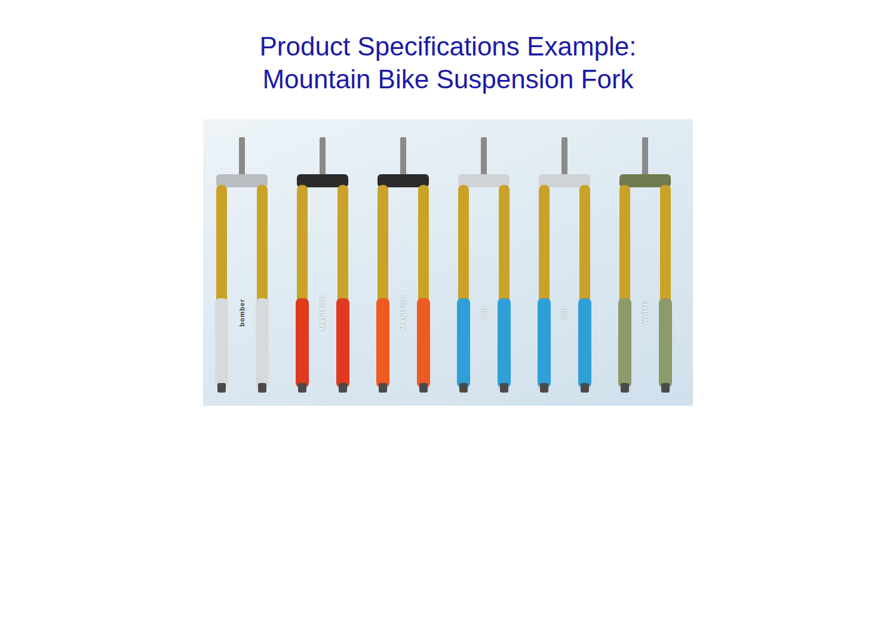Product Specifications Example:
Mountain Bike Suspension Fork
bomber
MANITOU
MANITOU
SID
SID
WHITE